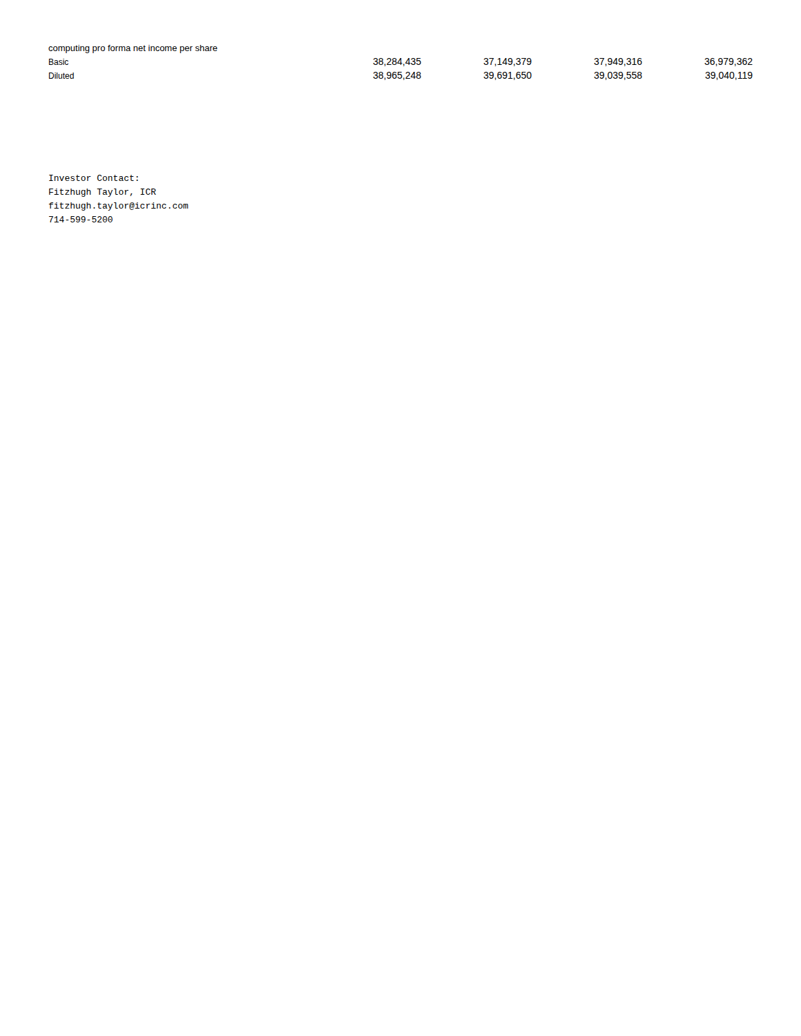| computing pro forma net income per share |
| Basic | 38,284,435 | 37,149,379 | 37,949,316 | 36,979,362 |
| Diluted | 38,965,248 | 39,691,650 | 39,039,558 | 39,040,119 |
Investor Contact:
Fitzhugh Taylor, ICR
fitzhugh.taylor@icrinc.com
714-599-5200